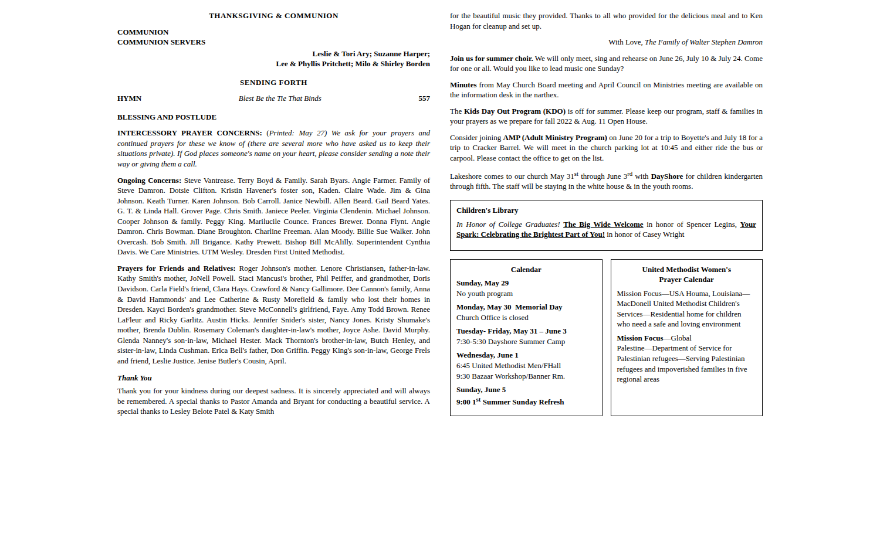THANKSGIVING & COMMUNION
COMMUNION
COMMUNION SERVERS
Leslie & Tori Ary; Suzanne Harper;
Lee & Phyllis Pritchett; Milo & Shirley Borden
SENDING FORTH
HYMN Blest Be the Tie That Binds 557
BLESSING AND POSTLUDE
INTERCESSORY PRAYER CONCERNS: (Printed: May 27) We ask for your prayers and continued prayers for these we know of (there are several more who have asked us to keep their situations private). If God places someone's name on your heart, please consider sending a note their way or giving them a call.
Ongoing Concerns: Steve Vantrease. Terry Boyd & Family. Sarah Byars. Angie Farmer. Family of Steve Damron. Dotsie Clifton. Kristin Havener's foster son, Kaden. Claire Wade. Jim & Gina Johnson. Keath Turner. Karen Johnson. Bob Carroll. Janice Newbill. Allen Beard. Gail Beard Yates. G. T. & Linda Hall. Grover Page. Chris Smith. Janiece Peeler. Virginia Clendenin. Michael Johnson. Cooper Johnson & family. Peggy King. Marilucile Counce. Frances Brewer. Donna Flynt. Angie Damron. Chris Bowman. Diane Broughton. Charline Freeman. Alan Moody. Billie Sue Walker. John Overcash. Bob Smith. Jill Brigance. Kathy Prewett. Bishop Bill McAlilly. Superintendent Cynthia Davis. We Care Ministries. UTM Wesley. Dresden First United Methodist.
Prayers for Friends and Relatives: Roger Johnson's mother. Lenore Christiansen, father-in-law. Kathy Smith's mother, JoNell Powell. Staci Mancusi's brother, Phil Peiffer, and grandmother, Doris Davidson. Carla Field's friend, Clara Hays. Crawford & Nancy Gallimore. Dee Cannon's family, Anna & David Hammonds' and Lee Catherine & Rusty Morefield & family who lost their homes in Dresden. Kayci Borden's grandmother. Steve McConnell's girlfriend, Faye. Amy Todd Brown. Renee LaFleur and Ricky Garlitz. Austin Hicks. Jennifer Snider's sister, Nancy Jones. Kristy Shumake's mother, Brenda Dublin. Rosemary Coleman's daughter-in-law's mother, Joyce Ashe. David Murphy. Glenda Nanney's son-in-law, Michael Hester. Mack Thornton's brother-in-law, Butch Henley, and sister-in-law, Linda Cushman. Erica Bell's father, Don Griffin. Peggy King's son-in-law, George Frels and friend, Leslie Justice. Jenise Butler's Cousin, April.
Thank You
Thank you for your kindness during our deepest sadness. It is sincerely appreciated and will always be remembered. A special thanks to Pastor Amanda and Bryant for conducting a beautiful service. A special thanks to Lesley Belote Patel & Katy Smith
for the beautiful music they provided. Thanks to all who provided for the delicious meal and to Ken Hogan for cleanup and set up.
With Love, The Family of Walter Stephen Damron
Join us for summer choir. We will only meet, sing and rehearse on June 26, July 10 & July 24. Come for one or all. Would you like to lead music one Sunday?
Minutes from May Church Board meeting and April Council on Ministries meeting are available on the information desk in the narthex.
The Kids Day Out Program (KDO) is off for summer. Please keep our program, staff & families in your prayers as we prepare for fall 2022 & Aug. 11 Open House.
Consider joining AMP (Adult Ministry Program) on June 20 for a trip to Boyette's and July 18 for a trip to Cracker Barrel. We will meet in the church parking lot at 10:45 and either ride the bus or carpool. Please contact the office to get on the list.
Lakeshore comes to our church May 31st through June 3rd with DayShore for children kindergarten through fifth. The staff will be staying in the white house & in the youth rooms.
Children's Library
In Honor of College Graduates! The Big Wide Welcome in honor of Spencer Legins, Your Spark: Celebrating the Brightest Part of You! in honor of Casey Wright
Calendar
Sunday, May 29
No youth program
Monday, May 30 Memorial Day
Church Office is closed
Tuesday- Friday, May 31 – June 3
7:30-5:30 Dayshore Summer Camp
Wednesday, June 1
6:45 United Methodist Men/FHall
9:30 Bazaar Workshop/Banner Rm.
Sunday, June 5
9:00 1st Summer Sunday Refresh
United Methodist Women's
Prayer Calendar
Mission Focus—USA Houma, Louisiana—MacDonell United Methodist Children's Services—Residential home for children who need a safe and loving environment
Mission Focus—Global
Palestine—Department of Service for Palestinian refugees—Serving Palestinian refugees and impoverished families in five regional areas